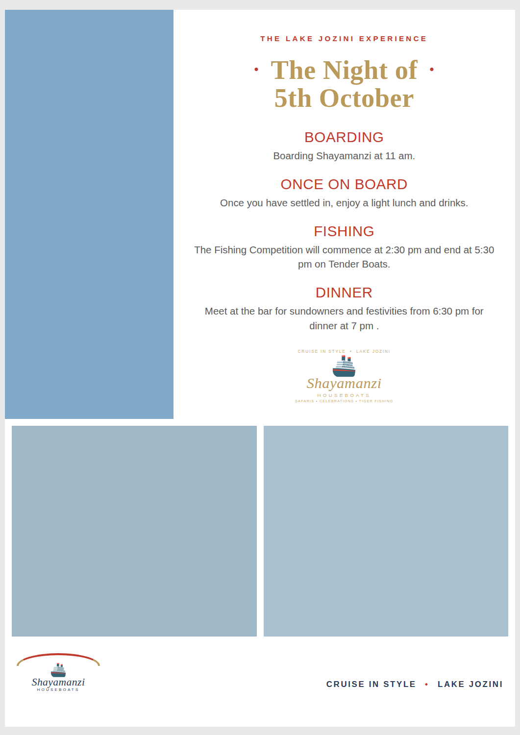The Lake Jozini Experience
• The Night of 5th October •
Boarding
Boarding Shayamanzi at 11 am.
Once on Board
Once you have settled in, enjoy a light lunch and drinks.
Fishing
The Fishing Competition will commence at 2:30 pm and end at 5:30 pm on Tender Boats.
Dinner
Meet at the bar for sundowners and festivities from 6:30 pm for dinner at 7 pm .
Cruise in Style • Lake Jozini
🚢
Shayamanzi
Houseboats
Safaris • Celebrations • Tiger Fishing
🚢
Shayamanzi
Houseboats
Cruise in Style • Lake Jozini